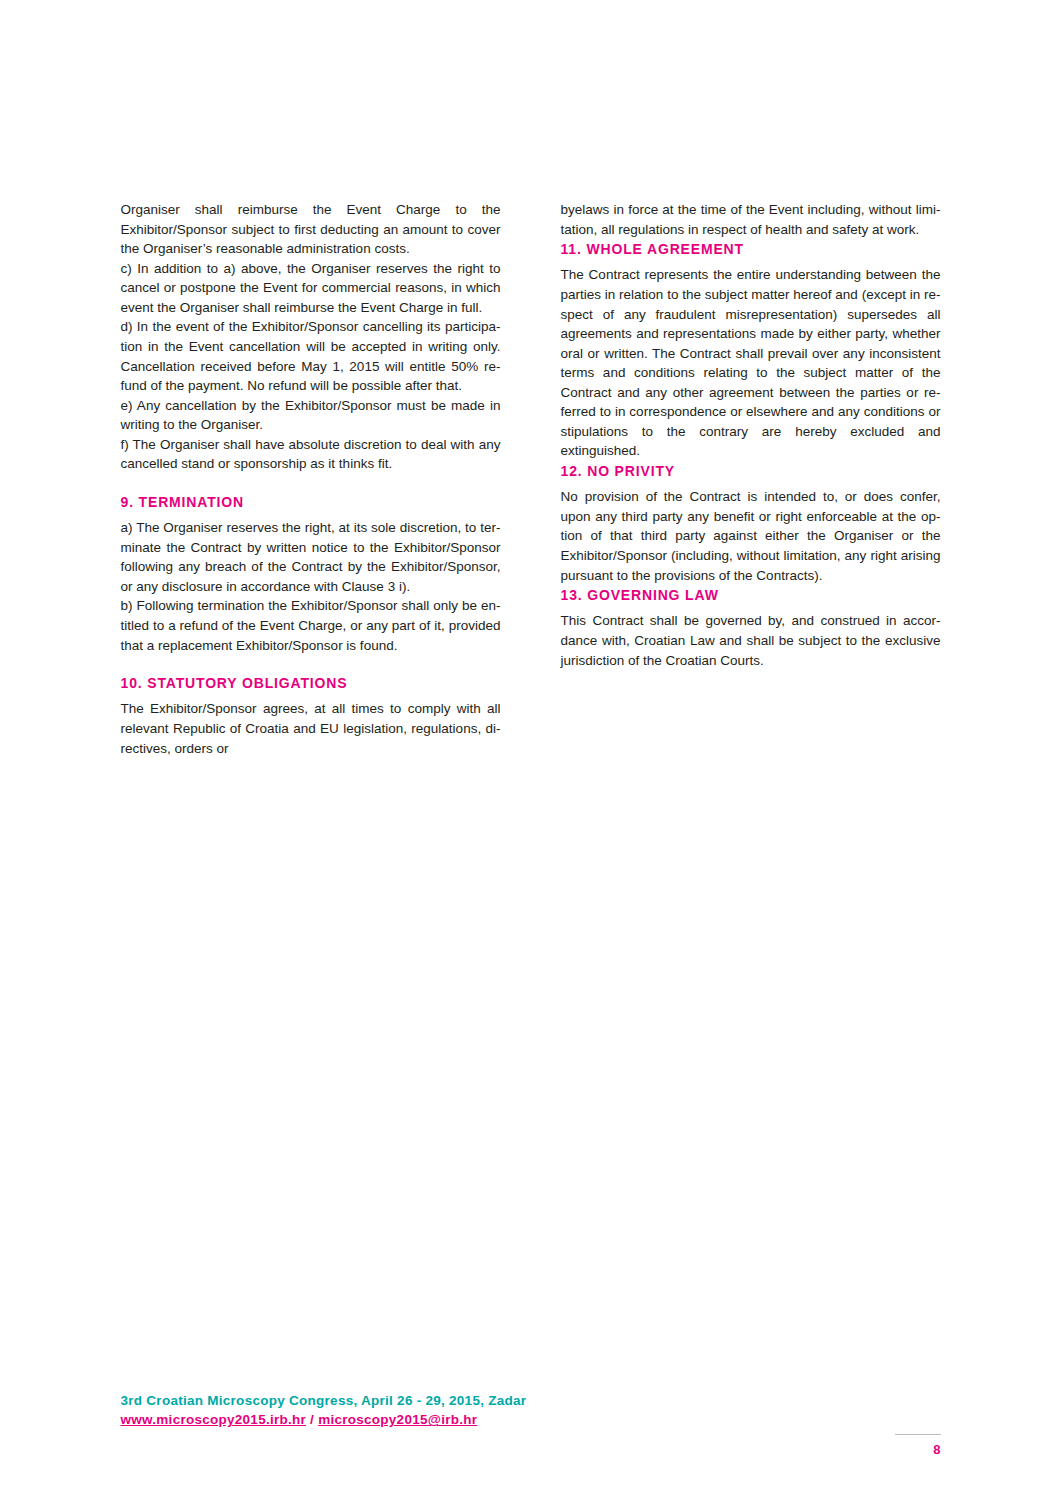Organiser shall reimburse the Event Charge to the Exhibitor/Sponsor subject to first deducting an amount to cover the Organiser’s reasonable administration costs.
c) In addition to a) above, the Organiser reserves the right to cancel or postpone the Event for commercial reasons, in which event the Organiser shall reimburse the Event Charge in full.
d) In the event of the Exhibitor/Sponsor cancelling its participation in the Event cancellation will be accepted in writing only. Cancellation received before May 1, 2015 will entitle 50% refund of the payment. No refund will be possible after that.
e) Any cancellation by the Exhibitor/Sponsor must be made in writing to the Organiser.
f) The Organiser shall have absolute discretion to deal with any cancelled stand or sponsorship as it thinks fit.
9. Termination
a) The Organiser reserves the right, at its sole discretion, to terminate the Contract by written notice to the Exhibitor/Sponsor following any breach of the Contract by the Exhibitor/Sponsor, or any disclosure in accordance with Clause 3 i).
b) Following termination the Exhibitor/Sponsor shall only be entitled to a refund of the Event Charge, or any part of it, provided that a replacement Exhibitor/Sponsor is found.
10. Statutory Obligations
The Exhibitor/Sponsor agrees, at all times to comply with all relevant Republic of Croatia and EU legislation, regulations, directives, orders or
byelaws in force at the time of the Event including, without limitation, all regulations in respect of health and safety at work.
11. Whole Agreement
The Contract represents the entire understanding between the parties in relation to the subject matter hereof and (except in respect of any fraudulent misrepresentation) supersedes all agreements and representations made by either party, whether oral or written. The Contract shall prevail over any inconsistent terms and conditions relating to the subject matter of the Contract and any other agreement between the parties or referred to in correspondence or elsewhere and any conditions or stipulations to the contrary are hereby excluded and extinguished.
12. No Privity
No provision of the Contract is intended to, or does confer, upon any third party any benefit or right enforceable at the option of that third party against either the Organiser or the Exhibitor/Sponsor (including, without limitation, any right arising pursuant to the provisions of the Contracts).
13. Governing Law
This Contract shall be governed by, and construed in accordance with, Croatian Law and shall be subject to the exclusive jurisdiction of the Croatian Courts.
3rd Croatian Microscopy Congress, April 26 - 29, 2015, Zadar
www.microscopy2015.irb.hr / microscopy2015@irb.hr
8